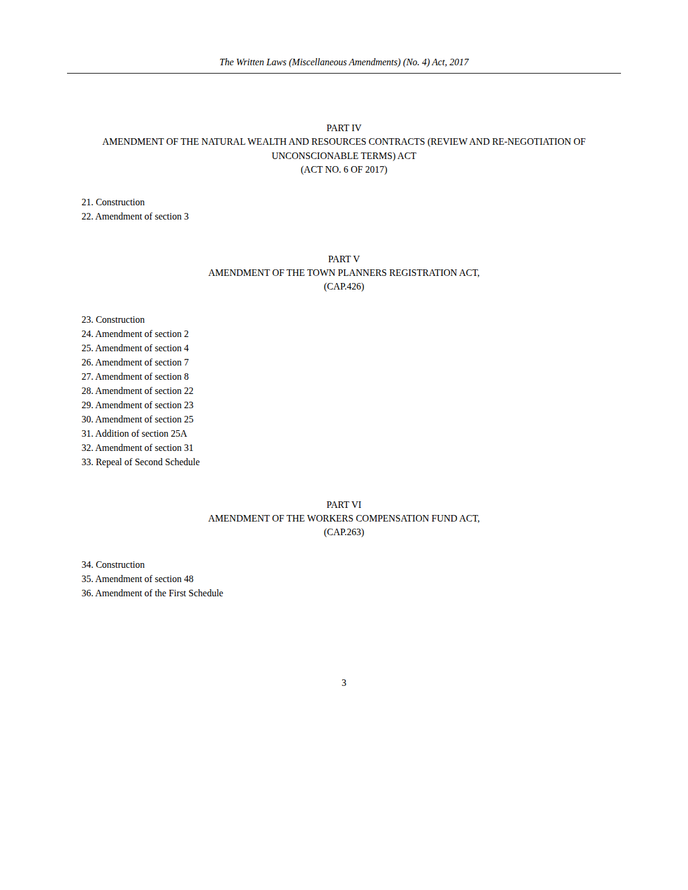The Written Laws (Miscellaneous Amendments) (No. 4) Act, 2017
PART IV AMENDMENT OF THE NATURAL WEALTH AND RESOURCES CONTRACTS (REVIEW AND RE-NEGOTIATION OF UNCONSCIONABLE TERMS) ACT
(ACT NO. 6 OF 2017)
21. Construction
22. Amendment of section 3
PART V AMENDMENT OF THE TOWN PLANNERS REGISTRATION ACT,
(CAP.426)
23. Construction
24. Amendment of section 2
25. Amendment of section 4
26. Amendment of section 7
27. Amendment of section 8
28. Amendment of section 22
29. Amendment of section 23
30. Amendment of section 25
31. Addition of section 25A
32. Amendment of section 31
33. Repeal of Second Schedule
PART VI AMENDMENT OF THE WORKERS COMPENSATION FUND ACT,
(CAP.263)
34. Construction
35. Amendment of section 48
36. Amendment of the First Schedule
3